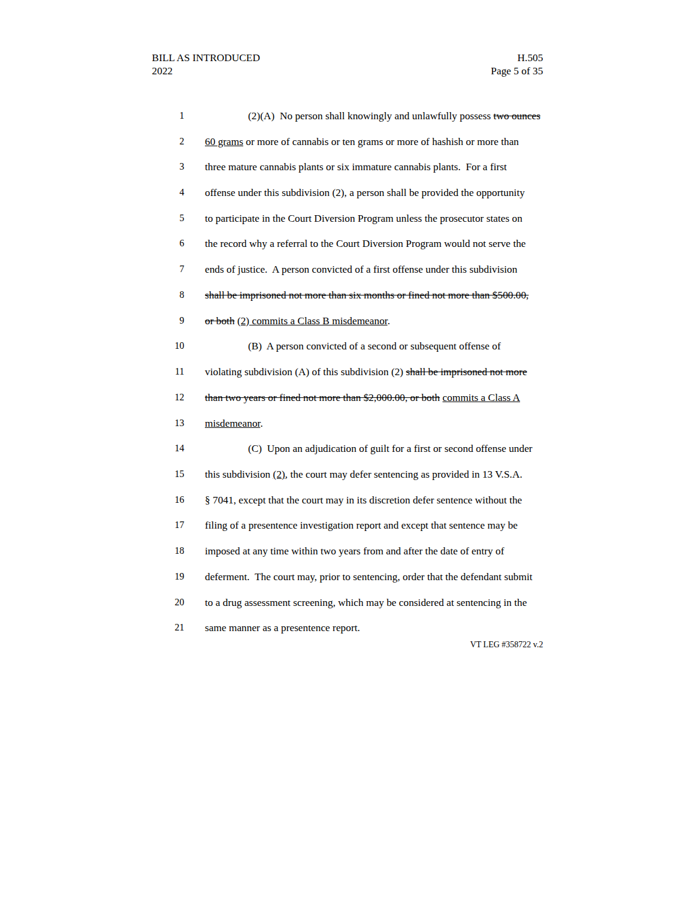BILL AS INTRODUCED
2022
H.505
Page 5 of 35
| 1 | (2)(A) No person shall knowingly and unlawfully possess two ounces |
| 2 | 60 grams or more of cannabis or ten grams or more of hashish or more than |
| 3 | three mature cannabis plants or six immature cannabis plants. For a first |
| 4 | offense under this subdivision (2), a person shall be provided the opportunity |
| 5 | to participate in the Court Diversion Program unless the prosecutor states on |
| 6 | the record why a referral to the Court Diversion Program would not serve the |
| 7 | ends of justice. A person convicted of a first offense under this subdivision |
| 8 | shall be imprisoned not more than six months or fined not more than $500.00, |
| 9 | or both (2) commits a Class B misdemeanor . |
| 10 | (B) A person convicted of a second or subsequent offense of |
| 11 | violating subdivision (A) of this subdivision (2) shall be imprisoned not more |
| 12 | than two years or fined not more than $2,000.00, or both commits a Class A |
| 13 | misdemeanor . |
| 14 | (C) Upon an adjudication of guilt for a first or second offense under |
| 15 | this subdivision (2) , the court may defer sentencing as provided in 13 V.S.A. |
| 16 | § 7041, except that the court may in its discretion defer sentence without the |
| 17 | filing of a presentence investigation report and except that sentence may be |
| 18 | imposed at any time within two years from and after the date of entry of |
| 19 | deferment. The court may, prior to sentencing, order that the defendant submit |
| 20 | to a drug assessment screening, which may be considered at sentencing in the |
| 21 | same manner as a presentence report. |
VT LEG #358722 v.2